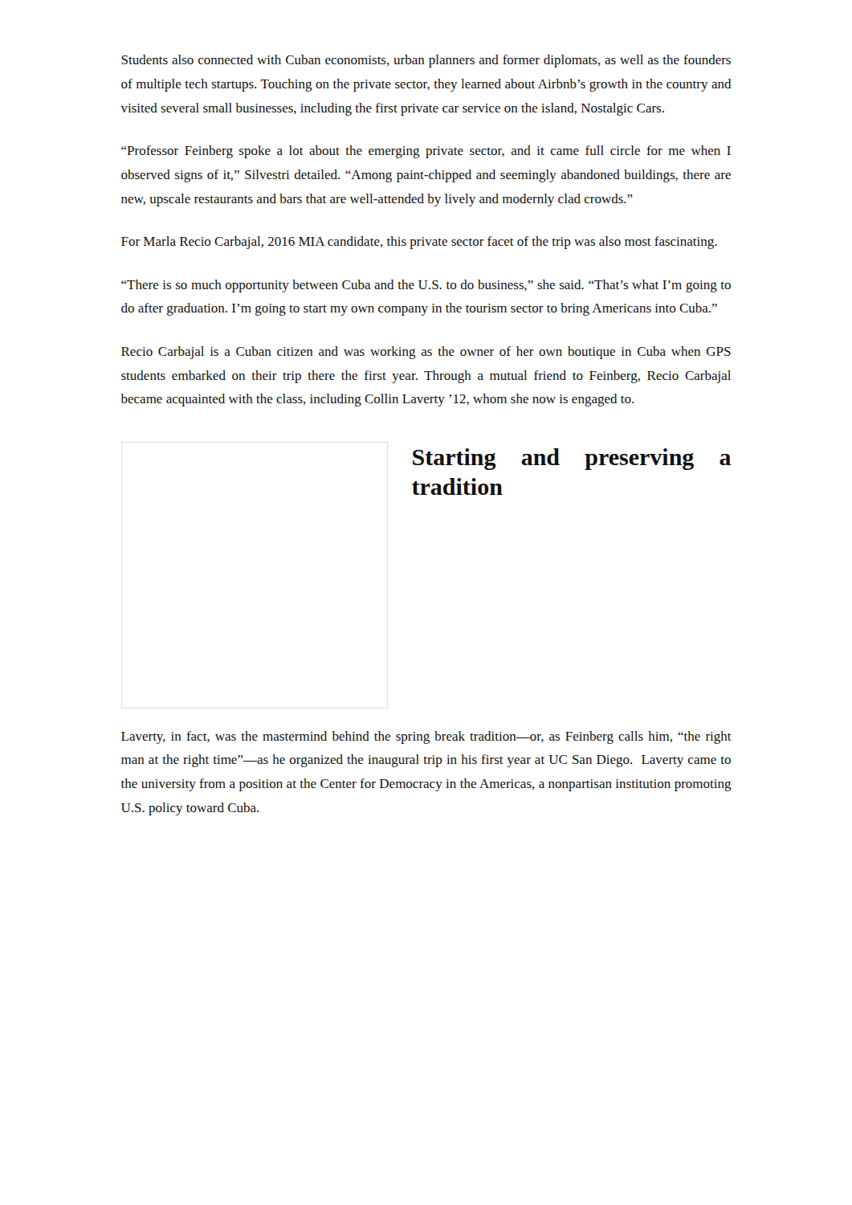Students also connected with Cuban economists, urban planners and former diplomats, as well as the founders of multiple tech startups. Touching on the private sector, they learned about Airbnb’s growth in the country and visited several small businesses, including the first private car service on the island, Nostalgic Cars.
“Professor Feinberg spoke a lot about the emerging private sector, and it came full circle for me when I observed signs of it,” Silvestri detailed. “Among paint-chipped and seemingly abandoned buildings, there are new, upscale restaurants and bars that are well-attended by lively and modernly clad crowds.”
For Marla Recio Carbajal, 2016 MIA candidate, this private sector facet of the trip was also most fascinating.
“There is so much opportunity between Cuba and the U.S. to do business,” she said. “That’s what I’m going to do after graduation. I’m going to start my own company in the tourism sector to bring Americans into Cuba.”
Recio Carbajal is a Cuban citizen and was working as the owner of her own boutique in Cuba when GPS students embarked on their trip there the first year. Through a mutual friend to Feinberg, Recio Carbajal became acquainted with the class, including Collin Laverty ’12, whom she now is engaged to.
Starting and preserving a tradition
Laverty, in fact, was the mastermind behind the spring break tradition—or, as Feinberg calls him, “the right man at the right time”—as he organized the inaugural trip in his first year at UC San Diego. Laverty came to the university from a position at the Center for Democracy in the Americas, a nonpartisan institution promoting U.S. policy toward Cuba.